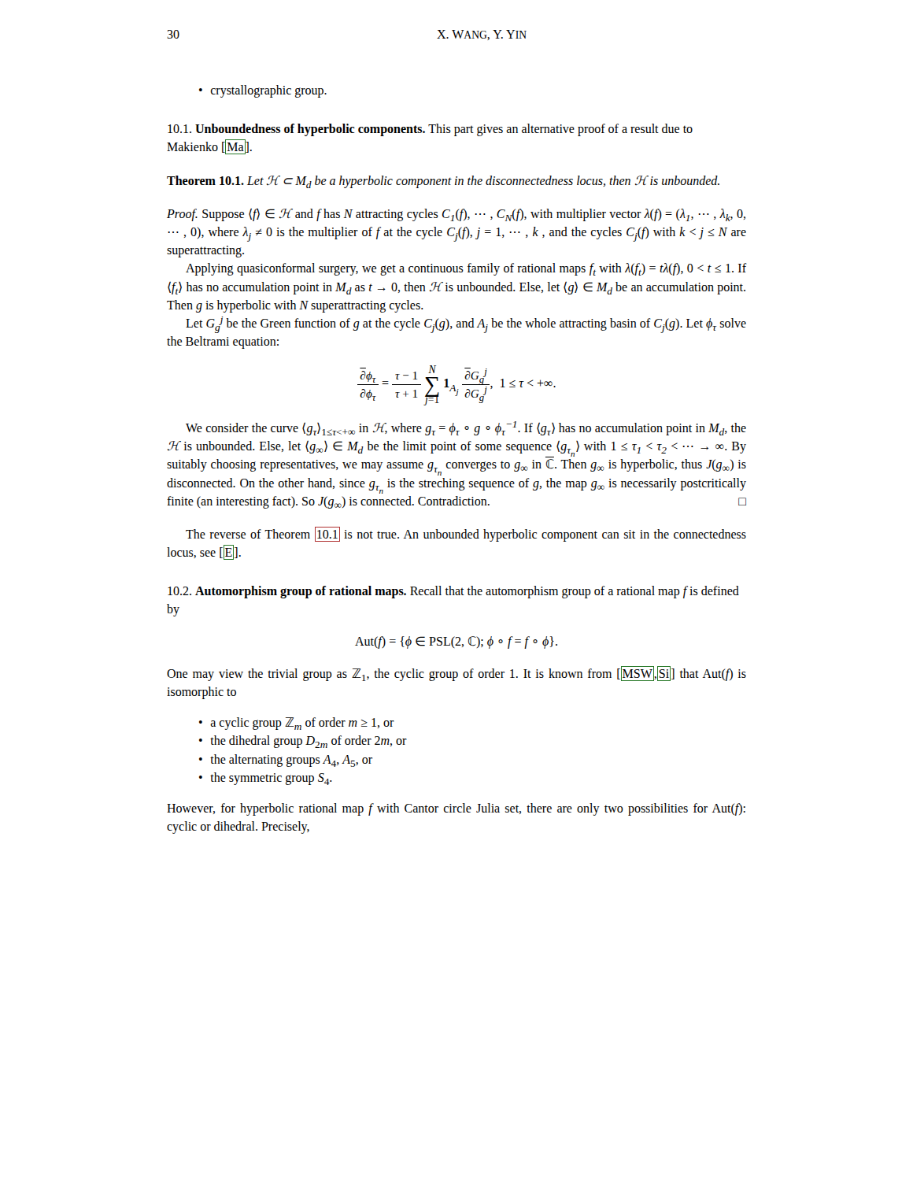30 X. WANG, Y. YIN
crystallographic group.
10.1. Unboundedness of hyperbolic components. This part gives an alternative proof of a result due to Makienko [Ma].
Theorem 10.1. Let ℋ ⊂ Md be a hyperbolic component in the disconnectedness locus, then ℋ is unbounded.
Proof. Suppose ⟨f⟩ ∈ ℋ and f has N attracting cycles C1(f), ⋯ , CN(f), with multiplier vector λ(f) = (λ1, ⋯ , λk, 0, ⋯ , 0), where λj ≠ 0 is the multiplier of f at the cycle Cj(f), j = 1, ⋯ , k , and the cycles Cj(f) with k < j ≤ N are superattracting.
Applying quasiconformal surgery, we get a continuous family of rational maps ft with λ(ft) = tλ(f), 0 < t ≤ 1. If ⟨ft⟩ has no accumulation point in Md as t → 0, then ℋ is unbounded. Else, let ⟨g⟩ ∈ Md be an accumulation point. Then g is hyperbolic with N superattracting cycles.
Let Ggj be the Green function of g at the cycle Cj(g), and Aj be the whole attracting basin of Cj(g). Let ϕτ solve the Beltrami equation:
∂ϕτ ∂ϕτ = τ − 1 τ + 1 N ∑ j=1 1Aj ∂Ggj ∂Ggj , 1 ≤ τ < +∞.
We consider the curve ⟨gτ⟩1≤τ<+∞ in ℋ, where gτ = ϕτ ∘ g ∘ ϕτ−1. If ⟨gτ⟩ has no accumulation point in Md, the ℋ is unbounded. Else, let ⟨g∞⟩ ∈ Md be the limit point of some sequence ⟨gτn⟩ with 1 ≤ τ1 < τ2 < ⋯ → ∞. By suitably choosing representatives, we may assume gτn converges to g∞ in ℂ. Then g∞ is hyperbolic, thus J(g∞) is disconnected. On the other hand, since gτn is the streching sequence of g, the map g∞ is necessarily postcritically finite (an interesting fact). So J(g∞) is connected. Contradiction. □
The reverse of Theorem 10.1 is not true. An unbounded hyperbolic component can sit in the connectedness locus, see [E].
10.2. Automorphism group of rational maps. Recall that the automorphism group of a rational map f is defined by
Aut(f) = {ϕ ∈ PSL(2, ℂ); ϕ ∘ f = f ∘ ϕ}.
One may view the trivial group as ℤ1, the cyclic group of order 1. It is known from [MSW,Si] that Aut(f) is isomorphic to
a cyclic group ℤm of order m ≥ 1, or
the dihedral group D2m of order 2m, or
the alternating groups A4, A5, or
the symmetric group S4.
However, for hyperbolic rational map f with Cantor circle Julia set, there are only two possibilities for Aut(f): cyclic or dihedral. Precisely,